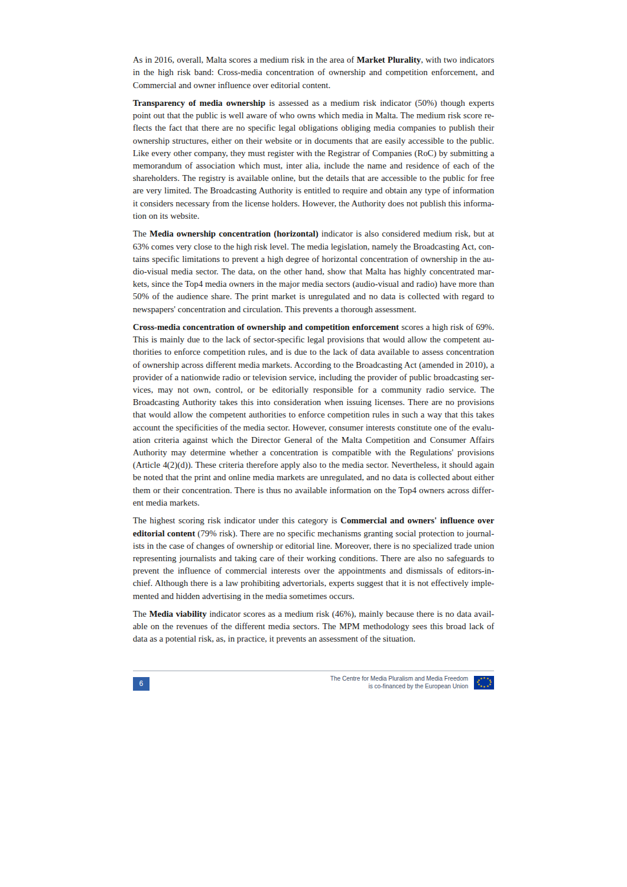As in 2016, overall, Malta scores a medium risk in the area of Market Plurality, with two indicators in the high risk band: Cross-media concentration of ownership and competition enforcement, and Commercial and owner influence over editorial content.
Transparency of media ownership is assessed as a medium risk indicator (50%) though experts point out that the public is well aware of who owns which media in Malta. The medium risk score reflects the fact that there are no specific legal obligations obliging media companies to publish their ownership structures, either on their website or in documents that are easily accessible to the public. Like every other company, they must register with the Registrar of Companies (RoC) by submitting a memorandum of association which must, inter alia, include the name and residence of each of the shareholders. The registry is available online, but the details that are accessible to the public for free are very limited. The Broadcasting Authority is entitled to require and obtain any type of information it considers necessary from the license holders. However, the Authority does not publish this information on its website.
The Media ownership concentration (horizontal) indicator is also considered medium risk, but at 63% comes very close to the high risk level. The media legislation, namely the Broadcasting Act, contains specific limitations to prevent a high degree of horizontal concentration of ownership in the audio-visual media sector. The data, on the other hand, show that Malta has highly concentrated markets, since the Top4 media owners in the major media sectors (audio-visual and radio) have more than 50% of the audience share. The print market is unregulated and no data is collected with regard to newspapers' concentration and circulation. This prevents a thorough assessment.
Cross-media concentration of ownership and competition enforcement scores a high risk of 69%. This is mainly due to the lack of sector-specific legal provisions that would allow the competent authorities to enforce competition rules, and is due to the lack of data available to assess concentration of ownership across different media markets. According to the Broadcasting Act (amended in 2010), a provider of a nationwide radio or television service, including the provider of public broadcasting services, may not own, control, or be editorially responsible for a community radio service. The Broadcasting Authority takes this into consideration when issuing licenses. There are no provisions that would allow the competent authorities to enforce competition rules in such a way that this takes account the specificities of the media sector. However, consumer interests constitute one of the evaluation criteria against which the Director General of the Malta Competition and Consumer Affairs Authority may determine whether a concentration is compatible with the Regulations' provisions (Article 4(2)(d)). These criteria therefore apply also to the media sector. Nevertheless, it should again be noted that the print and online media markets are unregulated, and no data is collected about either them or their concentration. There is thus no available information on the Top4 owners across different media markets.
The highest scoring risk indicator under this category is Commercial and owners' influence over editorial content (79% risk). There are no specific mechanisms granting social protection to journalists in the case of changes of ownership or editorial line. Moreover, there is no specialized trade union representing journalists and taking care of their working conditions. There are also no safeguards to prevent the influence of commercial interests over the appointments and dismissals of editors-in-chief. Although there is a law prohibiting advertorials, experts suggest that it is not effectively implemented and hidden advertising in the media sometimes occurs.
The Media viability indicator scores as a medium risk (46%), mainly because there is no data available on the revenues of the different media sectors. The MPM methodology sees this broad lack of data as a potential risk, as, in practice, it prevents an assessment of the situation.
6
The Centre for Media Pluralism and Media Freedom
is co-financed by the European Union
★ ★ ★ ★ ★ ★ ★ ★ ★ ★ ★ ★